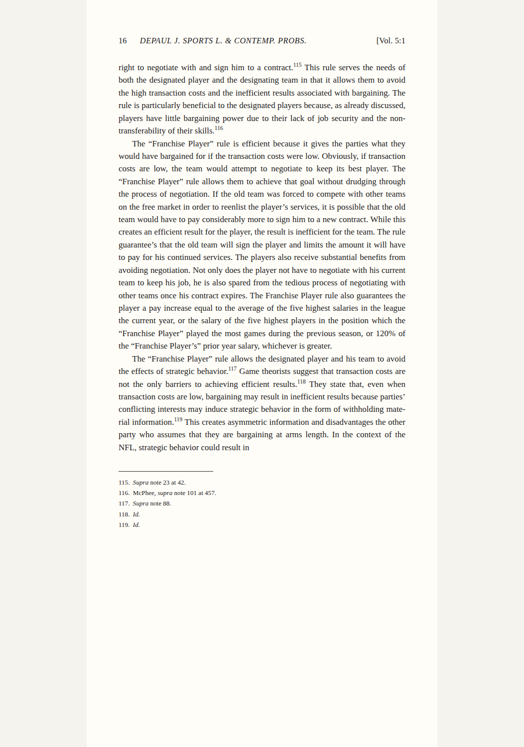16 DePaul J. Sports L. & Contemp. Probs. [Vol. 5:1
right to negotiate with and sign him to a contract.115 This rule serves the needs of both the designated player and the designating team in that it allows them to avoid the high transaction costs and the inefficient results associated with bargaining. The rule is particularly beneficial to the designated players because, as already discussed, players have little bargaining power due to their lack of job security and the non-transferability of their skills.116
The “Franchise Player” rule is efficient because it gives the parties what they would have bargained for if the transaction costs were low. Obviously, if transaction costs are low, the team would attempt to negotiate to keep its best player. The “Franchise Player” rule allows them to achieve that goal without drudging through the process of negotiation. If the old team was forced to compete with other teams on the free market in order to reenlist the player’s services, it is possible that the old team would have to pay considerably more to sign him to a new contract. While this creates an efficient result for the player, the result is inefficient for the team. The rule guarantee’s that the old team will sign the player and limits the amount it will have to pay for his continued services. The players also receive substantial benefits from avoiding negotiation. Not only does the player not have to negotiate with his current team to keep his job, he is also spared from the tedious process of negotiating with other teams once his contract expires. The Franchise Player rule also guarantees the player a pay increase equal to the average of the five highest salaries in the league the current year, or the salary of the five highest players in the position which the “Franchise Player” played the most games during the previous season, or 120% of the “Franchise Player’s” prior year salary, whichever is greater.
The “Franchise Player” rule allows the designated player and his team to avoid the effects of strategic behavior.117 Game theorists suggest that transaction costs are not the only barriers to achieving efficient results.118 They state that, even when transaction costs are low, bargaining may result in inefficient results because parties’ conflicting interests may induce strategic behavior in the form of withholding material information.119 This creates asymmetric information and disadvantages the other party who assumes that they are bargaining at arms length. In the context of the NFL, strategic behavior could result in
115. Supra note 23 at 42.
116. McPhee, supra note 101 at 457.
117. Supra note 88.
118. Id.
119. Id.